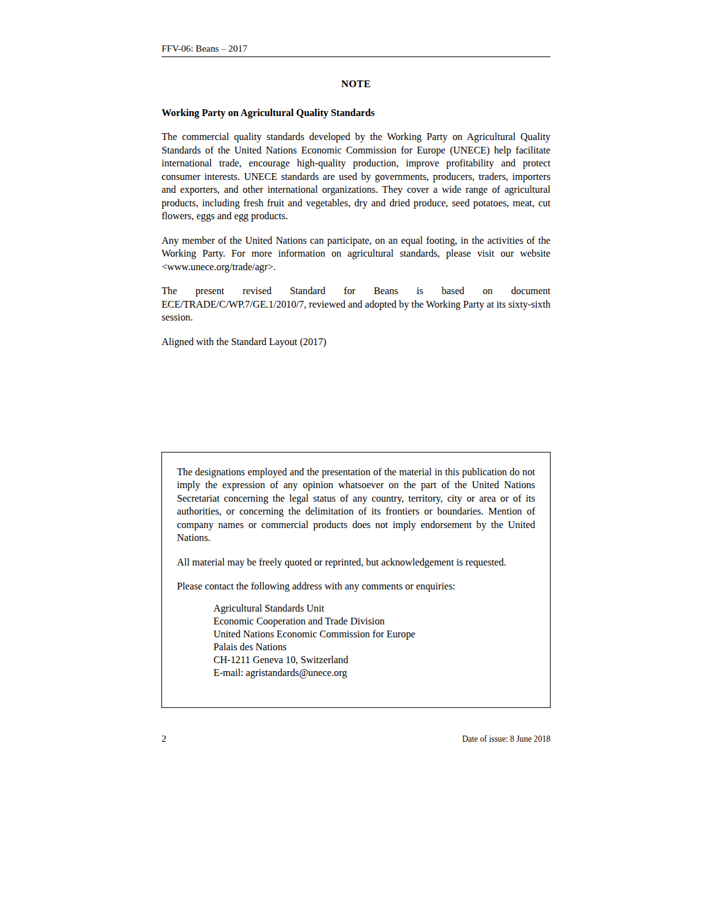FFV-06: Beans – 2017
NOTE
Working Party on Agricultural Quality Standards
The commercial quality standards developed by the Working Party on Agricultural Quality Standards of the United Nations Economic Commission for Europe (UNECE) help facilitate international trade, encourage high-quality production, improve profitability and protect consumer interests. UNECE standards are used by governments, producers, traders, importers and exporters, and other international organizations. They cover a wide range of agricultural products, including fresh fruit and vegetables, dry and dried produce, seed potatoes, meat, cut flowers, eggs and egg products.
Any member of the United Nations can participate, on an equal footing, in the activities of the Working Party. For more information on agricultural standards, please visit our website <www.unece.org/trade/agr>.
The present revised Standard for Beans is based on document ECE/TRADE/C/WP.7/GE.1/2010/7, reviewed and adopted by the Working Party at its sixty-sixth session.
Aligned with the Standard Layout (2017)
The designations employed and the presentation of the material in this publication do not imply the expression of any opinion whatsoever on the part of the United Nations Secretariat concerning the legal status of any country, territory, city or area or of its authorities, or concerning the delimitation of its frontiers or boundaries. Mention of company names or commercial products does not imply endorsement by the United Nations.
All material may be freely quoted or reprinted, but acknowledgement is requested.
Please contact the following address with any comments or enquiries:
Agricultural Standards Unit
Economic Cooperation and Trade Division
United Nations Economic Commission for Europe
Palais des Nations
CH-1211 Geneva 10, Switzerland
E-mail: agristandards@unece.org
2
Date of issue: 8 June 2018